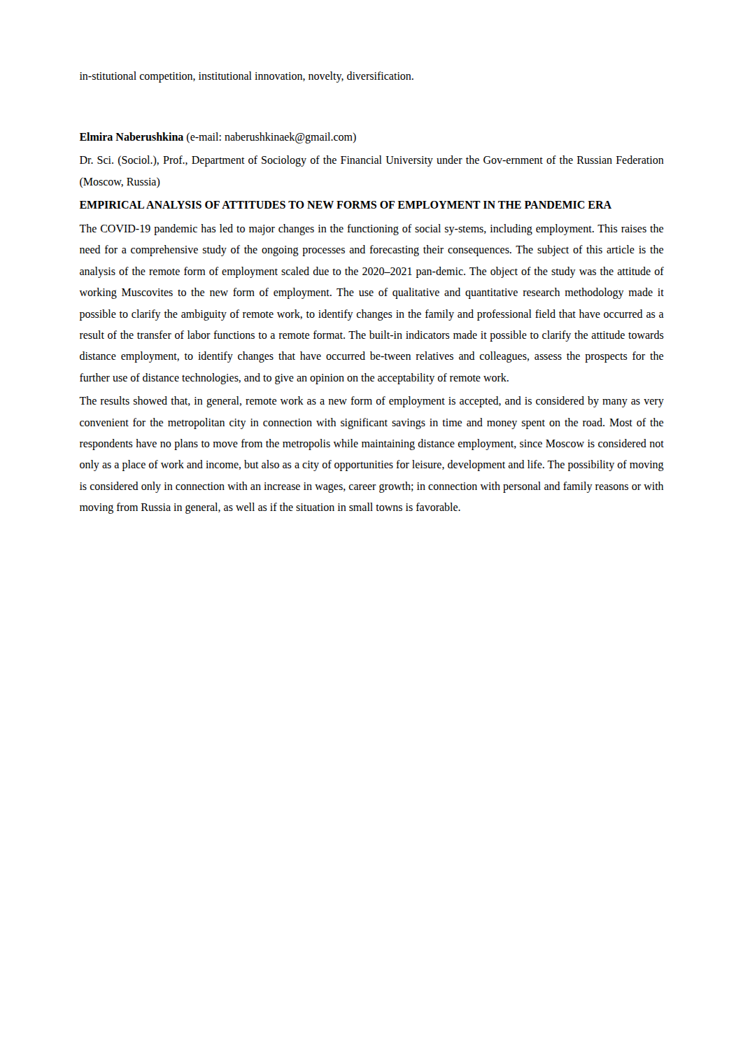in-stitutional competition, institutional innovation, novelty, diversification.
Elmira Naberushkina (e-mail: naberushkinaek@gmail.com)
Dr. Sci. (Sociol.), Prof., Department of Sociology of the Financial University under the Gov-ernment of the Russian Federation (Moscow, Russia)
Empirical Analysis of Attitudes to New Forms of Employment in the Pandemic Era
The COVID-19 pandemic has led to major changes in the functioning of social sy-stems, including employment. This raises the need for a comprehensive study of the ongoing processes and forecasting their consequences. The subject of this article is the analysis of the remote form of employment scaled due to the 2020–2021 pan-demic. The object of the study was the attitude of working Muscovites to the new form of employment. The use of qualitative and quantitative research methodology made it possible to clarify the ambiguity of remote work, to identify changes in the family and professional field that have occurred as a result of the transfer of labor functions to a remote format. The built-in indicators made it possible to clarify the attitude towards distance employment, to identify changes that have occurred be-tween relatives and colleagues, assess the prospects for the further use of distance technologies, and to give an opinion on the acceptability of remote work.
The results showed that, in general, remote work as a new form of employment is accepted, and is considered by many as very convenient for the metropolitan city in connection with significant savings in time and money spent on the road. Most of the respondents have no plans to move from the metropolis while maintaining distance employment, since Moscow is considered not only as a place of work and income, but also as a city of opportunities for leisure, development and life. The possibility of moving is considered only in connection with an increase in wages, career growth; in connection with personal and family reasons or with moving from Russia in general, as well as if the situation in small towns is favorable.